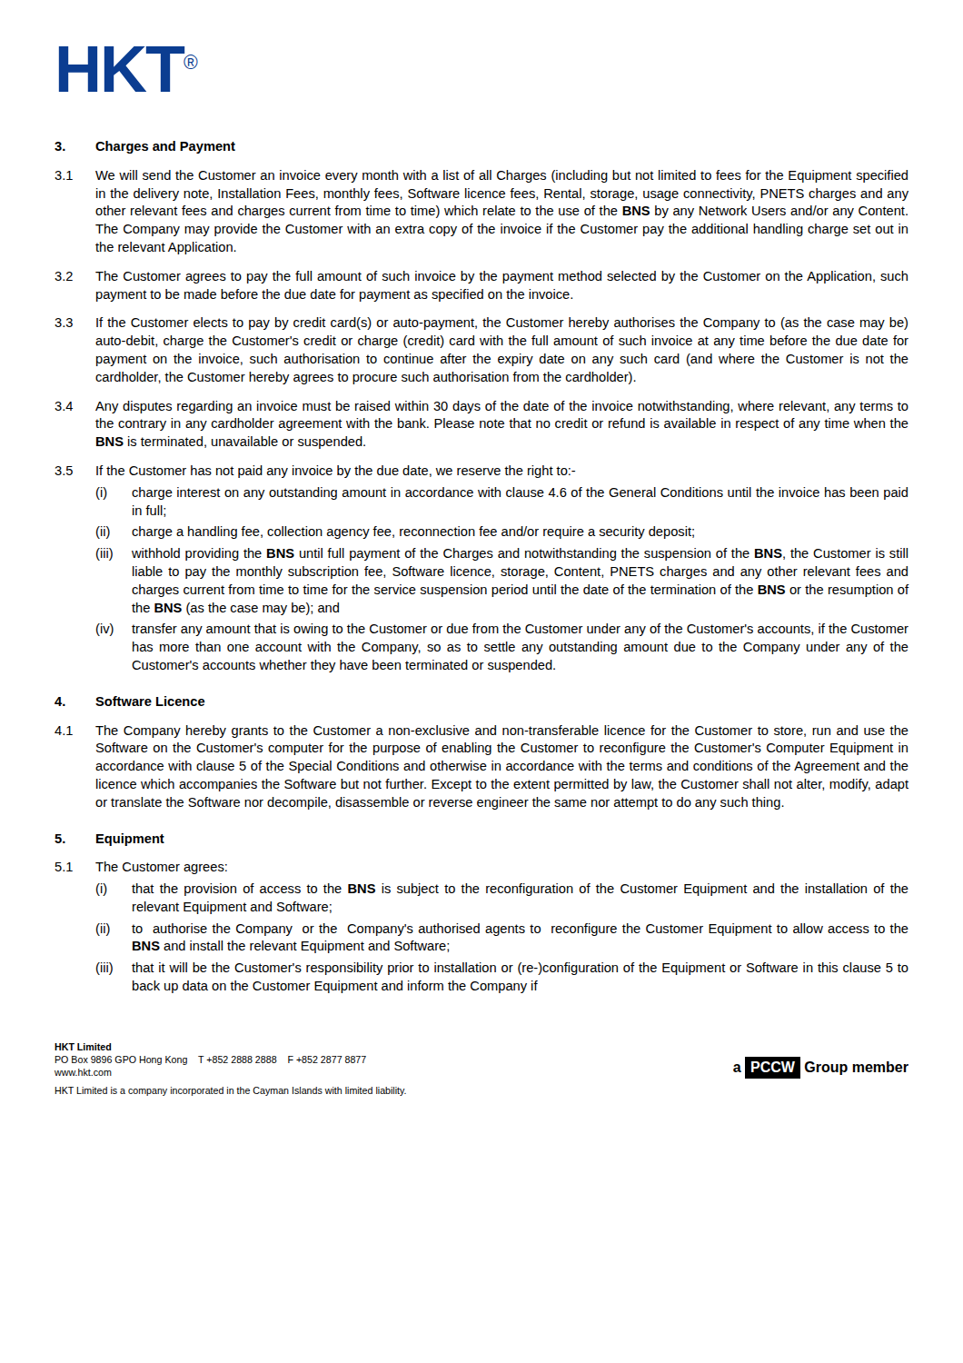HKT®
3.
Charges and Payment
3.1
We will send the Customer an invoice every month with a list of all Charges (including but not limited to fees for the Equipment specified in the delivery note, Installation Fees, monthly fees, Software licence fees, Rental, storage, usage connectivity, PNETS charges and any other relevant fees and charges current from time to time) which relate to the use of the BNS by any Network Users and/or any Content. The Company may provide the Customer with an extra copy of the invoice if the Customer pay the additional handling charge set out in the relevant Application.
3.2
The Customer agrees to pay the full amount of such invoice by the payment method selected by the Customer on the Application, such payment to be made before the due date for payment as specified on the invoice.
3.3
If the Customer elects to pay by credit card(s) or auto-payment, the Customer hereby authorises the Company to (as the case may be) auto-debit, charge the Customer's credit or charge (credit) card with the full amount of such invoice at any time before the due date for payment on the invoice, such authorisation to continue after the expiry date on any such card (and where the Customer is not the cardholder, the Customer hereby agrees to procure such authorisation from the cardholder).
3.4
Any disputes regarding an invoice must be raised within 30 days of the date of the invoice notwithstanding, where relevant, any terms to the contrary in any cardholder agreement with the bank. Please note that no credit or refund is available in respect of any time when the BNS is terminated, unavailable or suspended.
3.5
If the Customer has not paid any invoice by the due date, we reserve the right to:-
(i)
charge interest on any outstanding amount in accordance with clause 4.6 of the General Conditions until the invoice has been paid in full;
(ii)
charge a handling fee, collection agency fee, reconnection fee and/or require a security deposit;
(iii)
withhold providing the BNS until full payment of the Charges and notwithstanding the suspension of the BNS, the Customer is still liable to pay the monthly subscription fee, Software licence, storage, Content, PNETS charges and any other relevant fees and charges current from time to time for the service suspension period until the date of the termination of the BNS or the resumption of the BNS (as the case may be); and
(iv)
transfer any amount that is owing to the Customer or due from the Customer under any of the Customer's accounts, if the Customer has more than one account with the Company, so as to settle any outstanding amount due to the Company under any of the Customer's accounts whether they have been terminated or suspended.
4.
Software Licence
4.1
The Company hereby grants to the Customer a non-exclusive and non-transferable licence for the Customer to store, run and use the Software on the Customer's computer for the purpose of enabling the Customer to reconfigure the Customer's Computer Equipment in accordance with clause 5 of the Special Conditions and otherwise in accordance with the terms and conditions of the Agreement and the licence which accompanies the Software but not further. Except to the extent permitted by law, the Customer shall not alter, modify, adapt or translate the Software nor decompile, disassemble or reverse engineer the same nor attempt to do any such thing.
5.
Equipment
5.1
The Customer agrees:
(i)
that the provision of access to the BNS is subject to the reconfiguration of the Customer Equipment and the installation of the relevant Equipment and Software;
(ii)
to authorise the Company or the Company's authorised agents to reconfigure the Customer Equipment to allow access to the BNS and install the relevant Equipment and Software;
(iii)
that it will be the Customer's responsibility prior to installation or (re-)configuration of the Equipment or Software in this clause 5 to back up data on the Customer Equipment and inform the Company if
HKT Limited
PO Box 9896 GPO Hong Kong T +852 2888 2888 F +852 2877 8877
www.hkt.com
a PCCW Group member
HKT Limited is a company incorporated in the Cayman Islands with limited liability.